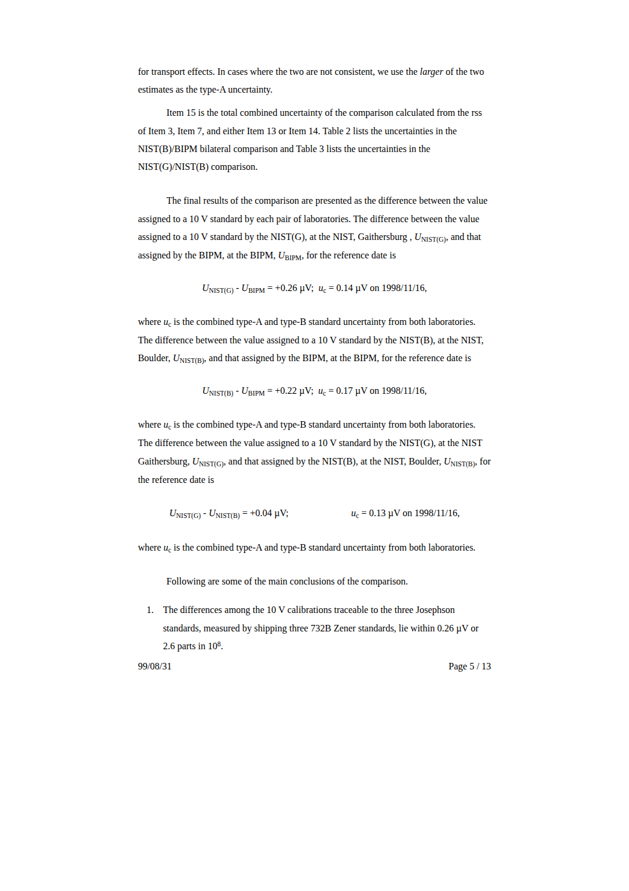for transport effects. In cases where the two are not consistent, we use the larger of the two estimates as the type-A uncertainty.
Item 15 is the total combined uncertainty of the comparison calculated from the rss of Item 3, Item 7, and either Item 13 or Item 14. Table 2 lists the uncertainties in the NIST(B)/BIPM bilateral comparison and Table 3 lists the uncertainties in the NIST(G)/NIST(B) comparison.
The final results of the comparison are presented as the difference between the value assigned to a 10 V standard by each pair of laboratories. The difference between the value assigned to a 10 V standard by the NIST(G), at the NIST, Gaithersburg , UNIST(G), and that assigned by the BIPM, at the BIPM, UBIPM, for the reference date is
UNIST(G) - UBIPM = +0.26 µV; uc = 0.14 µV on 1998/11/16,
where uc is the combined type-A and type-B standard uncertainty from both laboratories. The difference between the value assigned to a 10 V standard by the NIST(B), at the NIST, Boulder, UNIST(B), and that assigned by the BIPM, at the BIPM, for the reference date is
UNIST(B) - UBIPM = +0.22 µV; uc = 0.17 µV on 1998/11/16,
where uc is the combined type-A and type-B standard uncertainty from both laboratories. The difference between the value assigned to a 10 V standard by the NIST(G), at the NIST Gaithersburg, UNIST(G), and that assigned by the NIST(B), at the NIST, Boulder, UNIST(B), for the reference date is
UNIST(G) - UNIST(B) = +0.04 µV; uc = 0.13 µV on 1998/11/16,
where uc is the combined type-A and type-B standard uncertainty from both laboratories.
Following are some of the main conclusions of the comparison.
The differences among the 10 V calibrations traceable to the three Josephson standards, measured by shipping three 732B Zener standards, lie within 0.26 µV or 2.6 parts in 108.
99/08/31 Page 5 / 13